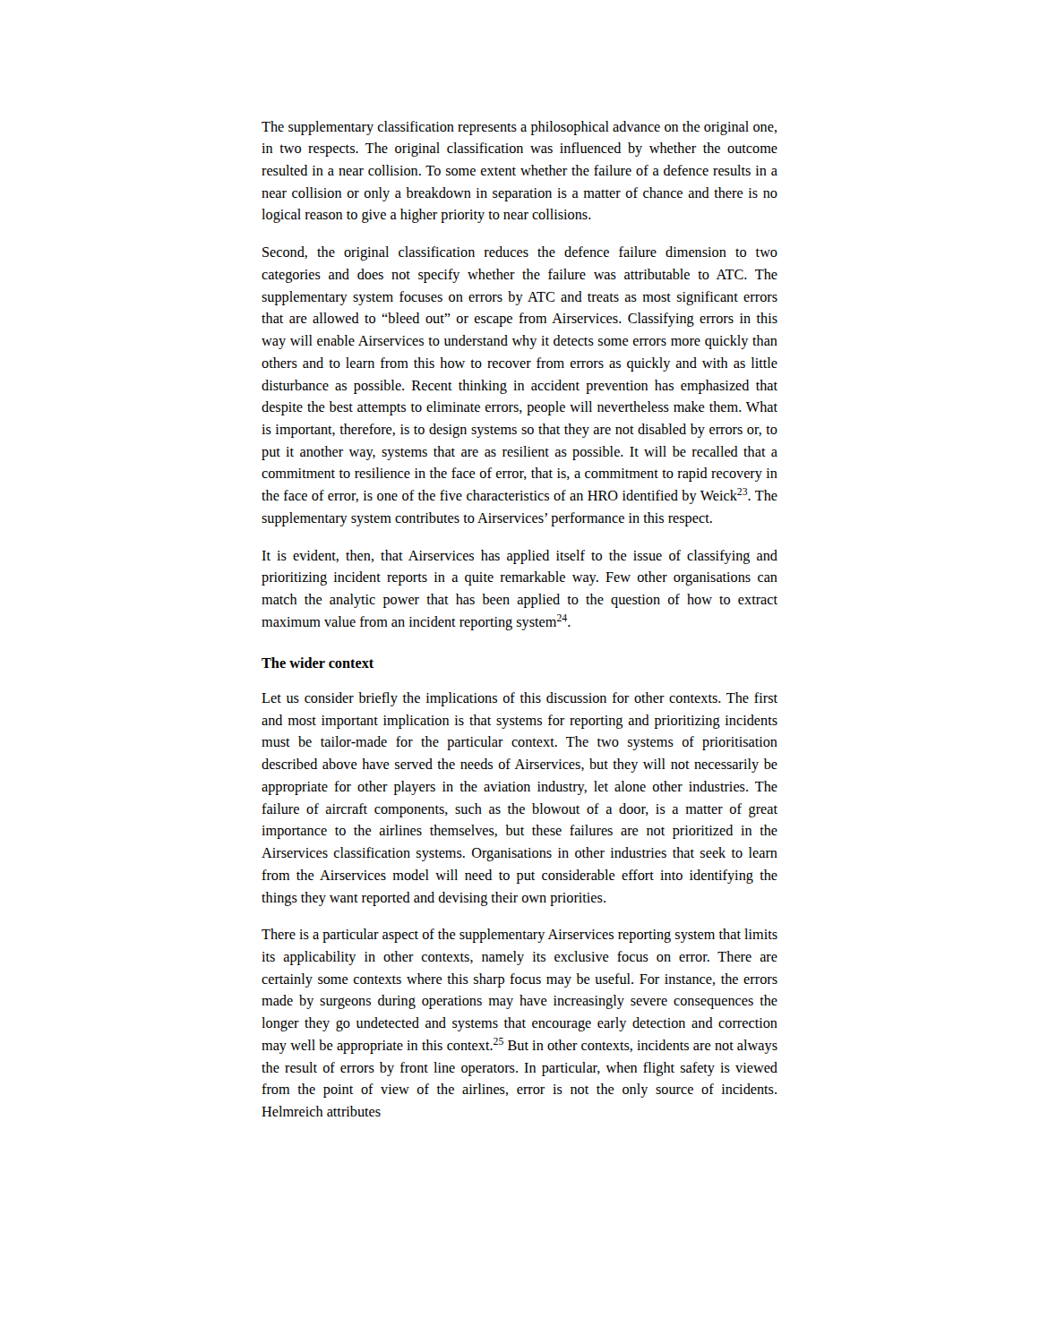The supplementary classification represents a philosophical advance on the original one, in two respects. The original classification was influenced by whether the outcome resulted in a near collision. To some extent whether the failure of a defence results in a near collision or only a breakdown in separation is a matter of chance and there is no logical reason to give a higher priority to near collisions.
Second, the original classification reduces the defence failure dimension to two categories and does not specify whether the failure was attributable to ATC. The supplementary system focuses on errors by ATC and treats as most significant errors that are allowed to “bleed out” or escape from Airservices. Classifying errors in this way will enable Airservices to understand why it detects some errors more quickly than others and to learn from this how to recover from errors as quickly and with as little disturbance as possible. Recent thinking in accident prevention has emphasized that despite the best attempts to eliminate errors, people will nevertheless make them. What is important, therefore, is to design systems so that they are not disabled by errors or, to put it another way, systems that are as resilient as possible. It will be recalled that a commitment to resilience in the face of error, that is, a commitment to rapid recovery in the face of error, is one of the five characteristics of an HRO identified by Weick23. The supplementary system contributes to Airservices’ performance in this respect.
It is evident, then, that Airservices has applied itself to the issue of classifying and prioritizing incident reports in a quite remarkable way. Few other organisations can match the analytic power that has been applied to the question of how to extract maximum value from an incident reporting system24.
The wider context
Let us consider briefly the implications of this discussion for other contexts. The first and most important implication is that systems for reporting and prioritizing incidents must be tailor-made for the particular context. The two systems of prioritisation described above have served the needs of Airservices, but they will not necessarily be appropriate for other players in the aviation industry, let alone other industries. The failure of aircraft components, such as the blowout of a door, is a matter of great importance to the airlines themselves, but these failures are not prioritized in the Airservices classification systems. Organisations in other industries that seek to learn from the Airservices model will need to put considerable effort into identifying the things they want reported and devising their own priorities.
There is a particular aspect of the supplementary Airservices reporting system that limits its applicability in other contexts, namely its exclusive focus on error. There are certainly some contexts where this sharp focus may be useful. For instance, the errors made by surgeons during operations may have increasingly severe consequences the longer they go undetected and systems that encourage early detection and correction may well be appropriate in this context.25 But in other contexts, incidents are not always the result of errors by front line operators. In particular, when flight safety is viewed from the point of view of the airlines, error is not the only source of incidents. Helmreich attributes